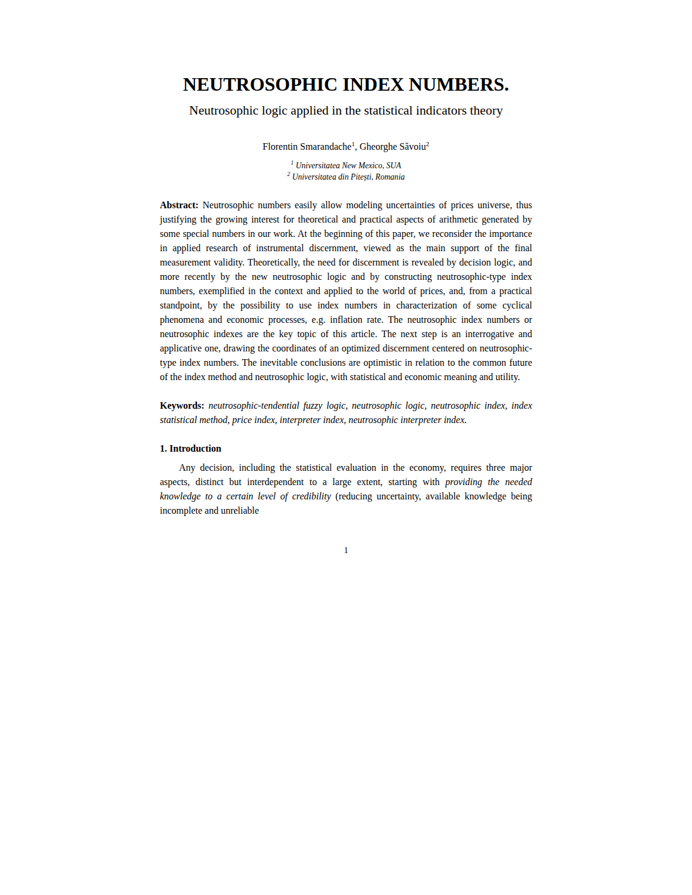NEUTROSOPHIC INDEX NUMBERS.
Neutrosophic logic applied in the statistical indicators theory
Florentin Smarandache1, Gheorghe Săvoiu2
1 Universitatea New Mexico, SUA
2 Universitatea din Pitești, Romania
Abstract: Neutrosophic numbers easily allow modeling uncertainties of prices universe, thus justifying the growing interest for theoretical and practical aspects of arithmetic generated by some special numbers in our work. At the beginning of this paper, we reconsider the importance in applied research of instrumental discernment, viewed as the main support of the final measurement validity. Theoretically, the need for discernment is revealed by decision logic, and more recently by the new neutrosophic logic and by constructing neutrosophic-type index numbers, exemplified in the context and applied to the world of prices, and, from a practical standpoint, by the possibility to use index numbers in characterization of some cyclical phenomena and economic processes, e.g. inflation rate. The neutrosophic index numbers or neutrosophic indexes are the key topic of this article. The next step is an interrogative and applicative one, drawing the coordinates of an optimized discernment centered on neutrosophic-type index numbers. The inevitable conclusions are optimistic in relation to the common future of the index method and neutrosophic logic, with statistical and economic meaning and utility.
Keywords: neutrosophic-tendential fuzzy logic, neutrosophic logic, neutrosophic index, index statistical method, price index, interpreter index, neutrosophic interpreter index.
1. Introduction
Any decision, including the statistical evaluation in the economy, requires three major aspects, distinct but interdependent to a large extent, starting with providing the needed knowledge to a certain level of credibility (reducing uncertainty, available knowledge being incomplete and unreliable
1